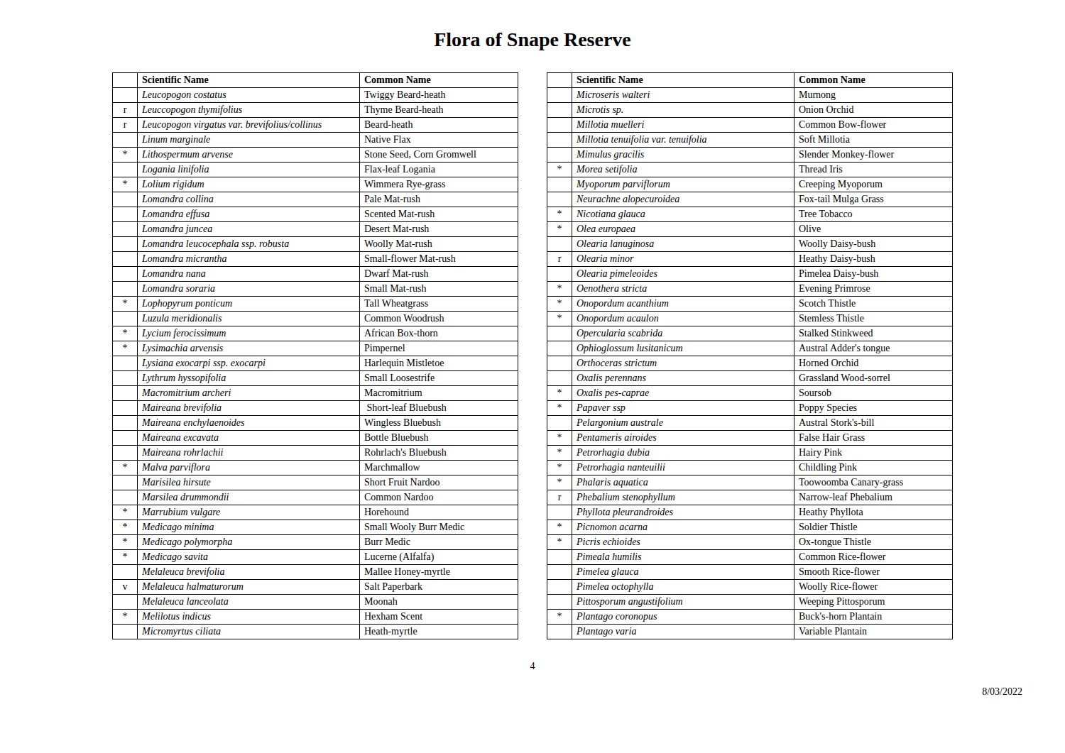Flora of Snape Reserve
| | Scientific Name | Common Name |
| --- | --- | --- |
| | Leucopogon costatus | Twiggy Beard-heath |
| r | Leuccopogon thymifolius | Thyme Beard-heath |
| r | Leucopogon virgatus var. brevifolius/collinus | Beard-heath |
| | Linum marginale | Native Flax |
| * | Lithospermum arvense | Stone Seed, Corn Gromwell |
| | Logania linifolia | Flax-leaf Logania |
| * | Lolium rigidum | Wimmera Rye-grass |
| | Lomandra collina | Pale Mat-rush |
| | Lomandra effusa | Scented Mat-rush |
| | Lomandra juncea | Desert Mat-rush |
| | Lomandra leucocephala ssp. robusta | Woolly Mat-rush |
| | Lomandra micrantha | Small-flower Mat-rush |
| | Lomandra nana | Dwarf Mat-rush |
| | Lomandra soraria | Small Mat-rush |
| * | Lophopyrum ponticum | Tall Wheatgrass |
| | Luzula meridionalis | Common Woodrush |
| * | Lycium ferocissimum | African Box-thorn |
| * | Lysimachia arvensis | Pimpernel |
| | Lysiana exocarpi ssp. exocarpi | Harlequin Mistletoe |
| | Lythrum hyssopifolia | Small Loosestrife |
| | Macromitrium archeri | Macromitrium |
| | Maireana brevifolia | Short-leaf Bluebush |
| | Maireana enchylaenoides | Wingless Bluebush |
| | Maireana excavata | Bottle Bluebush |
| | Maireana rohrlachii | Rohrlach's Bluebush |
| * | Malva parviflora | Marchmallow |
| | Marisilea hirsute | Short Fruit Nardoo |
| | Marsilea drummondii | Common Nardoo |
| * | Marrubium vulgare | Horehound |
| * | Medicago minima | Small Wooly Burr Medic |
| * | Medicago polymorpha | Burr Medic |
| * | Medicago savita | Lucerne (Alfalfa) |
| | Melaleuca brevifolia | Mallee Honey-myrtle |
| v | Melaleuca halmaturorum | Salt Paperbark |
| | Melaleuca lanceolata | Moonah |
| * | Melilotus indicus | Hexham Scent |
| | Micromyrtus ciliata | Heath-myrtle |
| | Scientific Name | Common Name |
| --- | --- | --- |
| | Microseris walteri | Murnong |
| | Microtis sp. | Onion Orchid |
| | Millotia muelleri | Common Bow-flower |
| | Millotia tenuifolia var. tenuifolia | Soft Millotia |
| | Mimulus gracilis | Slender Monkey-flower |
| * | Morea setifolia | Thread Iris |
| | Myoporum parviflorum | Creeping Myoporum |
| | Neurachne alopecuroidea | Fox-tail Mulga Grass |
| * | Nicotiana glauca | Tree Tobacco |
| * | Olea europaea | Olive |
| | Olearia lanuginosa | Woolly Daisy-bush |
| r | Olearia minor | Heathy Daisy-bush |
| | Olearia pimeleoides | Pimelea Daisy-bush |
| * | Oenothera stricta | Evening Primrose |
| * | Onopordum acanthium | Scotch Thistle |
| * | Onopordum acaulon | Stemless Thistle |
| | Opercularia scabrida | Stalked Stinkweed |
| | Ophioglossum lusitanicum | Austral Adder's tongue |
| | Orthoceras strictum | Horned Orchid |
| | Oxalis perennans | Grassland Wood-sorrel |
| * | Oxalis pes-caprae | Soursob |
| * | Papaver ssp | Poppy Species |
| | Pelargonium australe | Austral Stork's-bill |
| * | Pentameris airoides | False Hair Grass |
| * | Petrorhagia dubia | Hairy Pink |
| * | Petrorhagia nanteuilii | Childling Pink |
| * | Phalaris aquatica | Toowoomba Canary-grass |
| r | Phebalium stenophyllum | Narrow-leaf Phebalium |
| | Phyllota pleurandroides | Heathy Phyllota |
| * | Picnomon acarna | Soldier Thistle |
| * | Picris echioides | Ox-tongue Thistle |
| | Pimeala humilis | Common Rice-flower |
| | Pimelea glauca | Smooth Rice-flower |
| | Pimelea octophylla | Woolly Rice-flower |
| | Pittosporum angustifolium | Weeping Pittosporum |
| * | Plantago coronopus | Buck's-horn Plantain |
| | Plantago varia | Variable Plantain |
4
8/03/2022